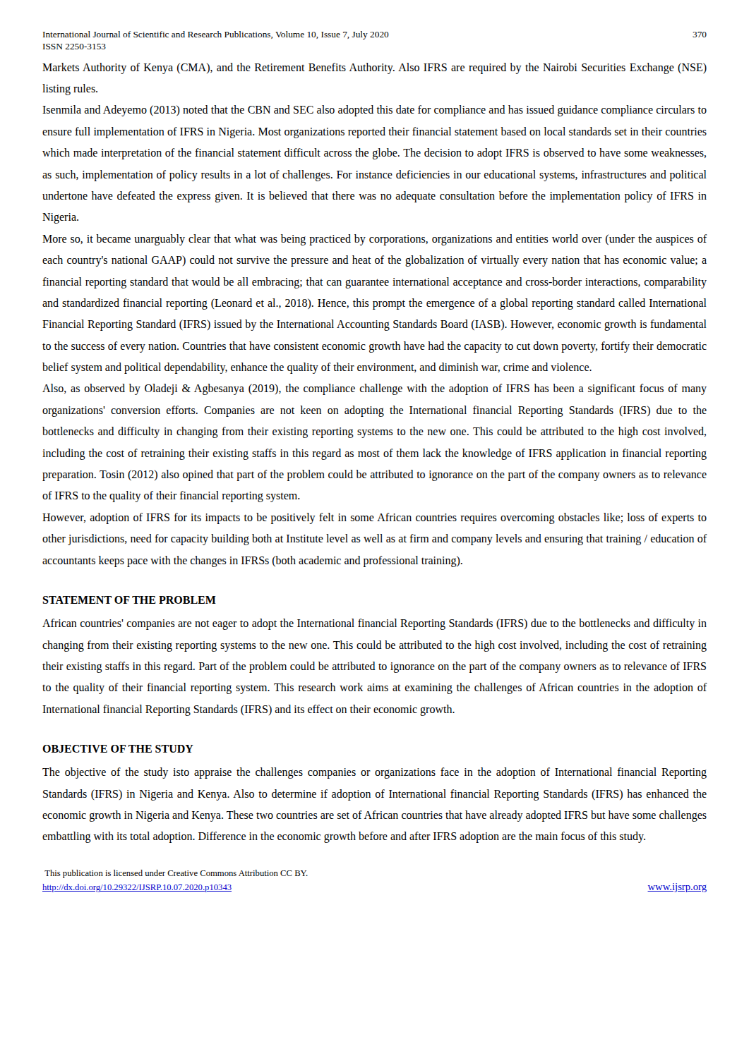International Journal of Scientific and Research Publications, Volume 10, Issue 7, July 2020 370
ISSN 2250-3153
Markets Authority of Kenya (CMA), and the Retirement Benefits Authority. Also IFRS are required by the Nairobi Securities Exchange (NSE) listing rules.
Isenmila and Adeyemo (2013) noted that the CBN and SEC also adopted this date for compliance and has issued guidance compliance circulars to ensure full implementation of IFRS in Nigeria. Most organizations reported their financial statement based on local standards set in their countries which made interpretation of the financial statement difficult across the globe. The decision to adopt IFRS is observed to have some weaknesses, as such, implementation of policy results in a lot of challenges. For instance deficiencies in our educational systems, infrastructures and political undertone have defeated the express given. It is believed that there was no adequate consultation before the implementation policy of IFRS in Nigeria.
More so, it became unarguably clear that what was being practiced by corporations, organizations and entities world over (under the auspices of each country's national GAAP) could not survive the pressure and heat of the globalization of virtually every nation that has economic value; a financial reporting standard that would be all embracing; that can guarantee international acceptance and cross-border interactions, comparability and standardized financial reporting (Leonard et al., 2018). Hence, this prompt the emergence of a global reporting standard called International Financial Reporting Standard (IFRS) issued by the International Accounting Standards Board (IASB). However, economic growth is fundamental to the success of every nation. Countries that have consistent economic growth have had the capacity to cut down poverty, fortify their democratic belief system and political dependability, enhance the quality of their environment, and diminish war, crime and violence.
Also, as observed by Oladeji & Agbesanya (2019), the compliance challenge with the adoption of IFRS has been a significant focus of many organizations' conversion efforts. Companies are not keen on adopting the International financial Reporting Standards (IFRS) due to the bottlenecks and difficulty in changing from their existing reporting systems to the new one. This could be attributed to the high cost involved, including the cost of retraining their existing staffs in this regard as most of them lack the knowledge of IFRS application in financial reporting preparation. Tosin (2012) also opined that part of the problem could be attributed to ignorance on the part of the company owners as to relevance of IFRS to the quality of their financial reporting system.
However, adoption of IFRS for its impacts to be positively felt in some African countries requires overcoming obstacles like; loss of experts to other jurisdictions, need for capacity building both at Institute level as well as at firm and company levels and ensuring that training / education of accountants keeps pace with the changes in IFRSs (both academic and professional training).
STATEMENT OF THE PROBLEM
African countries' companies are not eager to adopt the International financial Reporting Standards (IFRS) due to the bottlenecks and difficulty in changing from their existing reporting systems to the new one. This could be attributed to the high cost involved, including the cost of retraining their existing staffs in this regard. Part of the problem could be attributed to ignorance on the part of the company owners as to relevance of IFRS to the quality of their financial reporting system. This research work aims at examining the challenges of African countries in the adoption of International financial Reporting Standards (IFRS) and its effect on their economic growth.
OBJECTIVE OF THE STUDY
The objective of the study isto appraise the challenges companies or organizations face in the adoption of International financial Reporting Standards (IFRS) in Nigeria and Kenya. Also to determine if adoption of International financial Reporting Standards (IFRS) has enhanced the economic growth in Nigeria and Kenya. These two countries are set of African countries that have already adopted IFRS but have some challenges embattling with its total adoption. Difference in the economic growth before and after IFRS adoption are the main focus of this study.
This publication is licensed under Creative Commons Attribution CC BY.
http://dx.doi.org/10.29322/IJSRP.10.07.2020.p10343 www.ijsrp.org